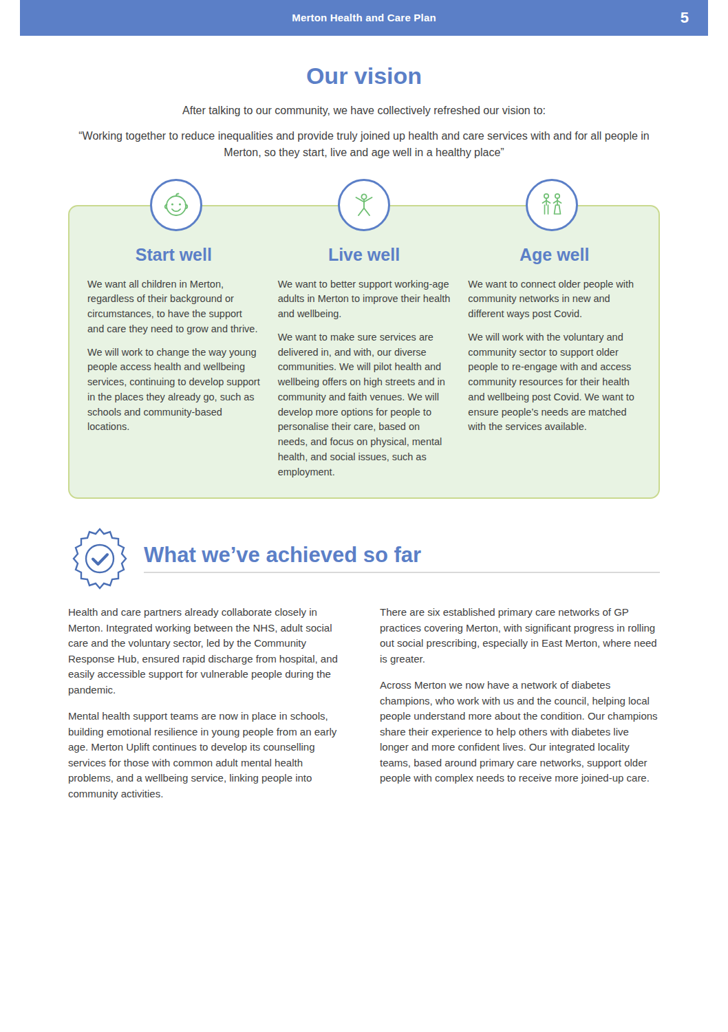Merton Health and Care Plan 5
Our vision
After talking to our community, we have collectively refreshed our vision to:
“Working together to reduce inequalities and provide truly joined up health and care services with and for all people in Merton, so they start, live and age well in a healthy place”
Start well
We want all children in Merton, regardless of their background or circumstances, to have the support and care they need to grow and thrive.
We will work to change the way young people access health and wellbeing services, continuing to develop support in the places they already go, such as schools and community-based locations.
Live well
We want to better support working-age adults in Merton to improve their health and wellbeing.
We want to make sure services are delivered in, and with, our diverse communities. We will pilot health and wellbeing offers on high streets and in community and faith venues. We will develop more options for people to personalise their care, based on needs, and focus on physical, mental health, and social issues, such as employment.
Age well
We want to connect older people with community networks in new and different ways post Covid.
We will work with the voluntary and community sector to support older people to re-engage with and access community resources for their health and wellbeing post Covid. We want to ensure people’s needs are matched with the services available.
What we’ve achieved so far
Health and care partners already collaborate closely in Merton. Integrated working between the NHS, adult social care and the voluntary sector, led by the Community Response Hub, ensured rapid discharge from hospital, and easily accessible support for vulnerable people during the pandemic.
Mental health support teams are now in place in schools, building emotional resilience in young people from an early age. Merton Uplift continues to develop its counselling services for those with common adult mental health problems, and a wellbeing service, linking people into community activities.
There are six established primary care networks of GP practices covering Merton, with significant progress in rolling out social prescribing, especially in East Merton, where need is greater.
Across Merton we now have a network of diabetes champions, who work with us and the council, helping local people understand more about the condition. Our champions share their experience to help others with diabetes live longer and more confident lives. Our integrated locality teams, based around primary care networks, support older people with complex needs to receive more joined-up care.